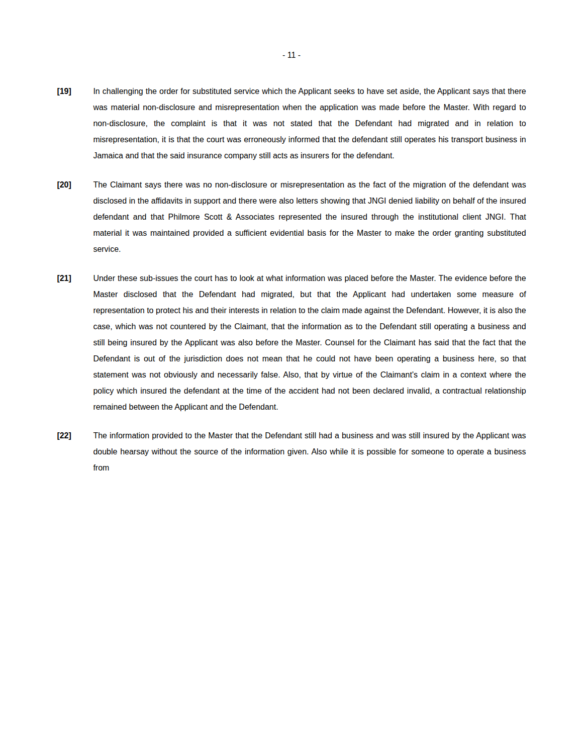- 11 -
[19]
In challenging the order for substituted service which the Applicant seeks to have set aside, the Applicant says that there was material non-disclosure and misrepresentation when the application was made before the Master. With regard to non-disclosure, the complaint is that it was not stated that the Defendant had migrated and in relation to misrepresentation, it is that the court was erroneously informed that the defendant still operates his transport business in Jamaica and that the said insurance company still acts as insurers for the defendant.
[20]
The Claimant says there was no non-disclosure or misrepresentation as the fact of the migration of the defendant was disclosed in the affidavits in support and there were also letters showing that JNGI denied liability on behalf of the insured defendant and that Philmore Scott & Associates represented the insured through the institutional client JNGI. That material it was maintained provided a sufficient evidential basis for the Master to make the order granting substituted service.
[21]
Under these sub-issues the court has to look at what information was placed before the Master. The evidence before the Master disclosed that the Defendant had migrated, but that the Applicant had undertaken some measure of representation to protect his and their interests in relation to the claim made against the Defendant. However, it is also the case, which was not countered by the Claimant, that the information as to the Defendant still operating a business and still being insured by the Applicant was also before the Master. Counsel for the Claimant has said that the fact that the Defendant is out of the jurisdiction does not mean that he could not have been operating a business here, so that statement was not obviously and necessarily false. Also, that by virtue of the Claimant's claim in a context where the policy which insured the defendant at the time of the accident had not been declared invalid, a contractual relationship remained between the Applicant and the Defendant.
[22]
The information provided to the Master that the Defendant still had a business and was still insured by the Applicant was double hearsay without the source of the information given. Also while it is possible for someone to operate a business from